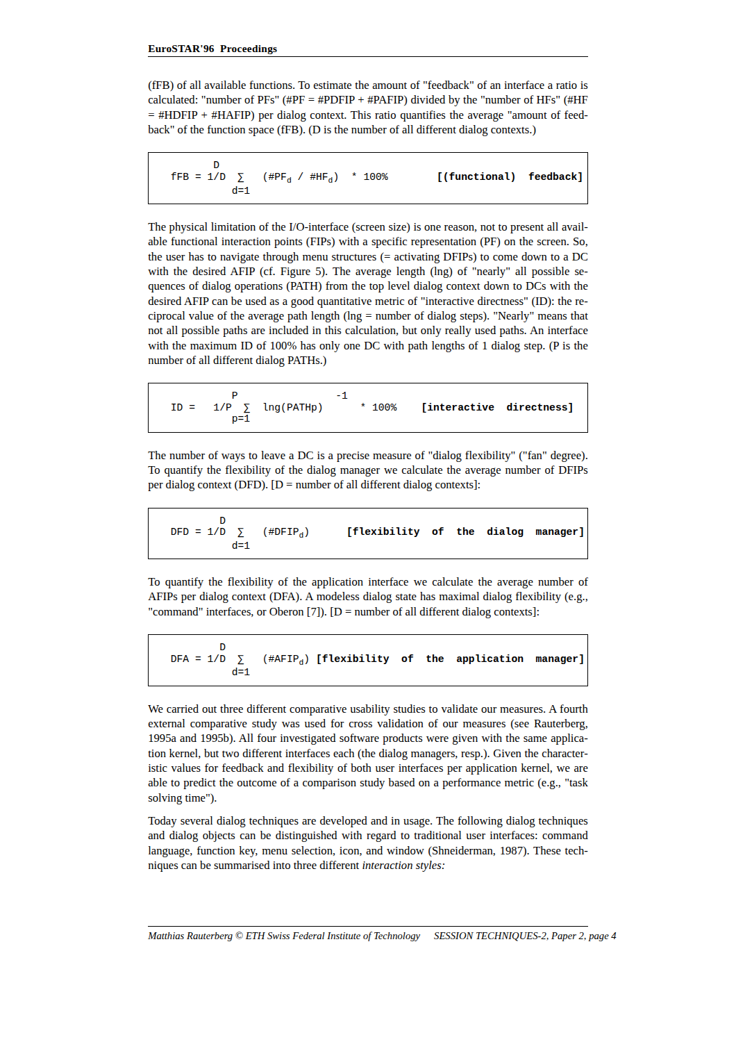EuroSTAR'96 Proceedings
(fFB) of all available functions. To estimate the amount of "feedback" of an interface a ratio is calculated: "number of PFs" (#PF = #PDFIP + #PAFIP) divided by the "number of HFs" (#HF = #HDFIP + #HAFIP) per dialog context. This ratio quantifies the average "amount of feedback" of the function space (fFB). (D is the number of all different dialog contexts.)
D fFB = 1/D ∑ (#PFd / #HFd) * 100% [(functional) feedback] d=1
The physical limitation of the I/O-interface (screen size) is one reason, not to present all available functional interaction points (FIPs) with a specific representation (PF) on the screen. So, the user has to navigate through menu structures (= activating DFIPs) to come down to a DC with the desired AFIP (cf. Figure 5). The average length (lng) of "nearly" all possible sequences of dialog operations (PATH) from the top level dialog context down to DCs with the desired AFIP can be used as a good quantitative metric of "interactive directness" (ID): the reciprocal value of the average path length (lng = number of dialog steps). "Nearly" means that not all possible paths are included in this calculation, but only really used paths. An interface with the maximum ID of 100% has only one DC with path lengths of 1 dialog step. (P is the number of all different dialog PATHs.)
P -1 ID = 1/P ∑ lng(PATHp) * 100% [interactive directness] p=1
The number of ways to leave a DC is a precise measure of "dialog flexibility" ("fan" degree). To quantify the flexibility of the dialog manager we calculate the average number of DFIPs per dialog context (DFD). [D = number of all different dialog contexts]:
D DFD = 1/D ∑ (#DFIPd) [flexibility of the dialog manager] d=1
To quantify the flexibility of the application interface we calculate the average number of AFIPs per dialog context (DFA). A modeless dialog state has maximal dialog flexibility (e.g., "command" interfaces, or Oberon [7]). [D = number of all different dialog contexts]:
D DFA = 1/D ∑ (#AFIPd) [flexibility of the application manager] d=1
We carried out three different comparative usability studies to validate our measures. A fourth external comparative study was used for cross validation of our measures (see Rauterberg, 1995a and 1995b). All four investigated software products were given with the same application kernel, but two different interfaces each (the dialog managers, resp.). Given the characteristic values for feedback and flexibility of both user interfaces per application kernel, we are able to predict the outcome of a comparison study based on a performance metric (e.g., "task solving time").
Today several dialog techniques are developed and in usage. The following dialog techniques and dialog objects can be distinguished with regard to traditional user interfaces: command language, function key, menu selection, icon, and window (Shneiderman, 1987). These techniques can be summarised into three different interaction styles:
Matthias Rauterberg © ETH Swiss Federal Institute of Technology SESSION TECHNIQUES-2, Paper 2, page 4